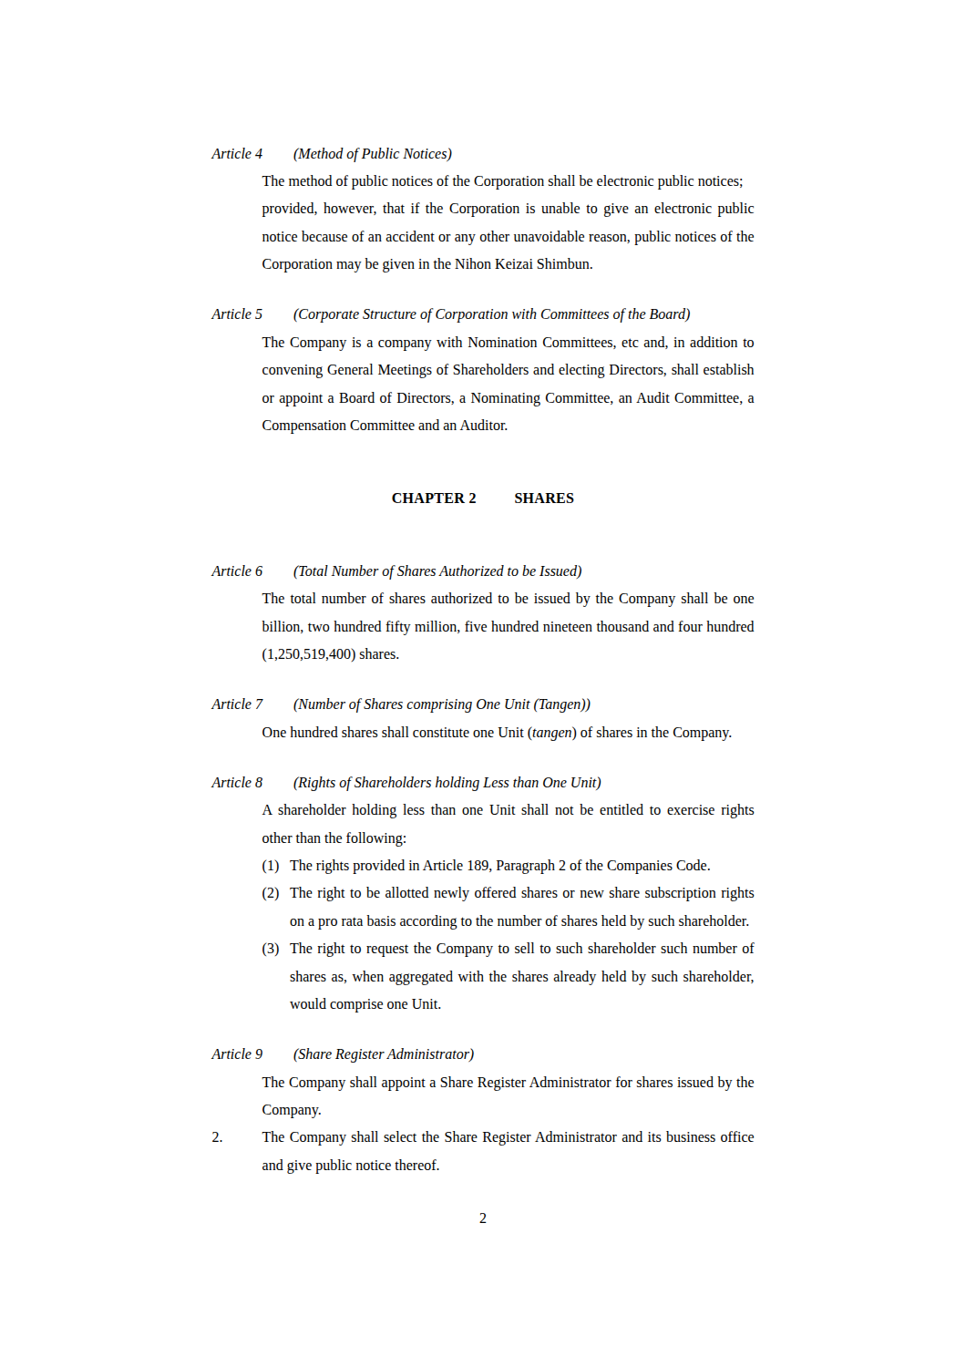Article 4 (Method of Public Notices)
The method of public notices of the Corporation shall be electronic public notices;
provided, however, that if the Corporation is unable to give an electronic public notice because of an accident or any other unavoidable reason, public notices of the Corporation may be given in the Nihon Keizai Shimbun.
Article 5 (Corporate Structure of Corporation with Committees of the Board)
The Company is a company with Nomination Committees, etc and, in addition to convening General Meetings of Shareholders and electing Directors, shall establish or appoint a Board of Directors, a Nominating Committee, an Audit Committee, a Compensation Committee and an Auditor.
CHAPTER 2 SHARES
Article 6 (Total Number of Shares Authorized to be Issued)
The total number of shares authorized to be issued by the Company shall be one billion, two hundred fifty million, five hundred nineteen thousand and four hundred (1,250,519,400) shares.
Article 7 (Number of Shares comprising One Unit (Tangen))
One hundred shares shall constitute one Unit (tangen) of shares in the Company.
Article 8 (Rights of Shareholders holding Less than One Unit)
A shareholder holding less than one Unit shall not be entitled to exercise rights other than the following:
(1) The rights provided in Article 189, Paragraph 2 of the Companies Code.
(2) The right to be allotted newly offered shares or new share subscription rights on a pro rata basis according to the number of shares held by such shareholder.
(3) The right to request the Company to sell to such shareholder such number of shares as, when aggregated with the shares already held by such shareholder, would comprise one Unit.
Article 9 (Share Register Administrator)
The Company shall appoint a Share Register Administrator for shares issued by the Company.
2. The Company shall select the Share Register Administrator and its business office and give public notice thereof.
2